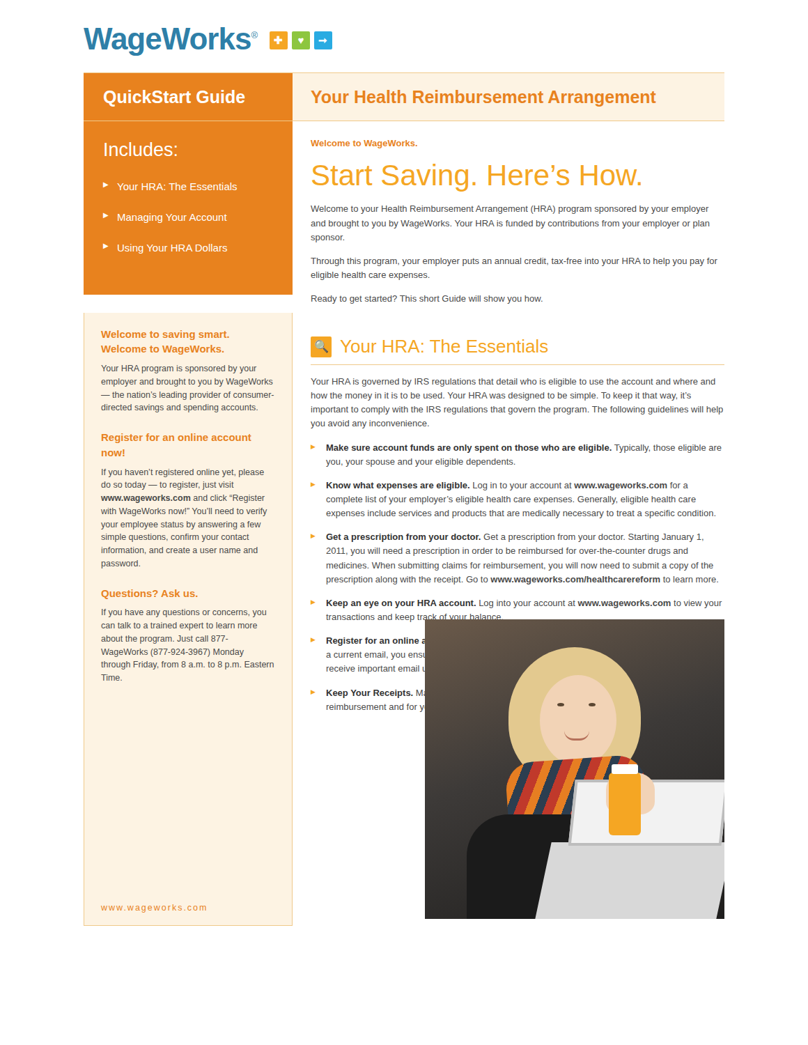WageWorks®
✚ ♥ ➞
QuickStart Guide
Your Health Reimbursement Arrangement
Includes:
Your HRA: The Essentials
Managing Your Account
Using Your HRA Dollars
Welcome to saving smart.
Welcome to WageWorks.
Your HRA program is sponsored by your employer and brought to you by WageWorks — the nation’s leading provider of consumer-directed savings and spending accounts.
Register for an online account now!
If you haven’t registered online yet, please do so today — to register, just visit www.wageworks.com and click “Register with WageWorks now!” You’ll need to verify your employee status by answering a few simple questions, confirm your contact information, and create a user name and password.
Questions? Ask us.
If you have any questions or concerns, you can talk to a trained expert to learn more about the program. Just call 877-WageWorks (877-924-3967) Monday through Friday, from 8 a.m. to 8 p.m. Eastern Time.
www.wageworks.com
Welcome to WageWorks.
Start Saving. Here’s How.
Welcome to your Health Reimbursement Arrangement (HRA) program sponsored by your employer and brought to you by WageWorks. Your HRA is funded by contributions from your employer or plan sponsor.
Through this program, your employer puts an annual credit, tax-free into your HRA to help you pay for eligible health care expenses.
Ready to get started? This short Guide will show you how.
🔍
Your HRA: The Essentials
Your HRA is governed by IRS regulations that detail who is eligible to use the account and where and how the money in it is to be used. Your HRA was designed to be simple. To keep it that way, it’s important to comply with the IRS regulations that govern the program. The following guidelines will help you avoid any inconvenience.
Make sure account funds are only spent on those who are eligible. Typically, those eligible are you, your spouse and your eligible dependents.
Know what expenses are eligible. Log in to your account at www.wageworks.com for a complete list of your employer’s eligible health care expenses. Generally, eligible health care expenses include services and products that are medically necessary to treat a specific condition.
Get a prescription from your doctor. Get a prescription from your doctor. Starting January 1, 2011, you will need a prescription in order to be reimbursed for over-the-counter drugs and medicines. When submitting claims for reimbursement, you will now need to submit a copy of the prescription along with the receipt. Go to www.wageworks.com/healthcarereform to learn more.
Keep an eye on your HRA account. Log into your account at www.wageworks.com to view your transactions and keep track of your balance.
Register for an online account at www.wageworks.com. When you register online and provide a current email, you ensure that you will have 24-7 access to your account and funds. You’ll also receive important email updates like claims status notifications.
Keep Your Receipts. Make sure to keep all of your receipts. You will need them to receive reimbursement and for your tax records.